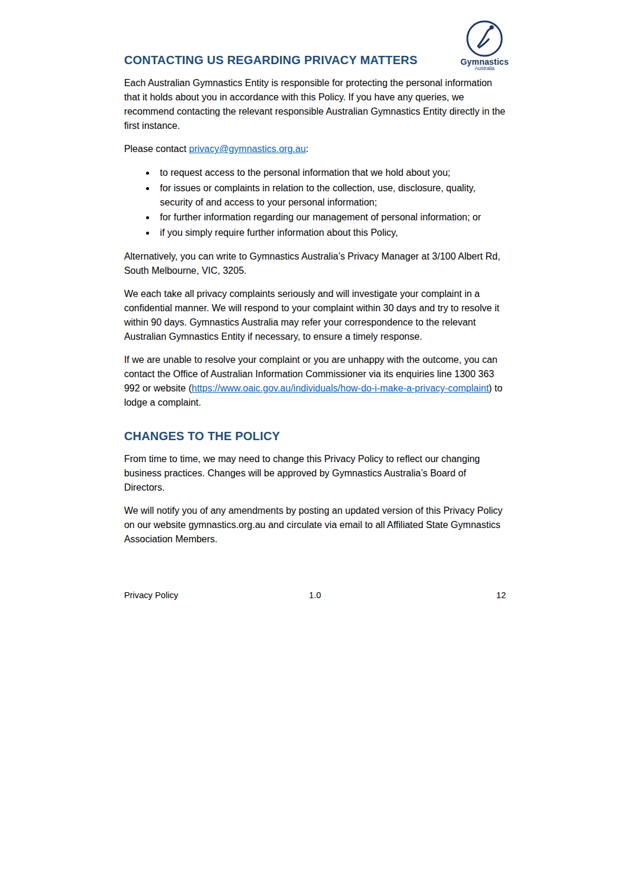Gymnastics
Australia
CONTACTING US REGARDING PRIVACY MATTERS
Each Australian Gymnastics Entity is responsible for protecting the personal information that it holds about you in accordance with this Policy. If you have any queries, we recommend contacting the relevant responsible Australian Gymnastics Entity directly in the first instance.
Please contact privacy@gymnastics.org.au:
to request access to the personal information that we hold about you;
for issues or complaints in relation to the collection, use, disclosure, quality, security of and access to your personal information;
for further information regarding our management of personal information; or
if you simply require further information about this Policy,
Alternatively, you can write to Gymnastics Australia’s Privacy Manager at 3/100 Albert Rd, South Melbourne, VIC, 3205.
We each take all privacy complaints seriously and will investigate your complaint in a confidential manner. We will respond to your complaint within 30 days and try to resolve it within 90 days. Gymnastics Australia may refer your correspondence to the relevant Australian Gymnastics Entity if necessary, to ensure a timely response.
If we are unable to resolve your complaint or you are unhappy with the outcome, you can contact the Office of Australian Information Commissioner via its enquiries line 1300 363 992 or website (https://www.oaic.gov.au/individuals/how-do-i-make-a-privacy-complaint) to lodge a complaint.
CHANGES TO THE POLICY
From time to time, we may need to change this Privacy Policy to reflect our changing business practices. Changes will be approved by Gymnastics Australia’s Board of Directors.
We will notify you of any amendments by posting an updated version of this Privacy Policy on our website gymnastics.org.au and circulate via email to all Affiliated State Gymnastics Association Members.
Privacy Policy
1.0
12